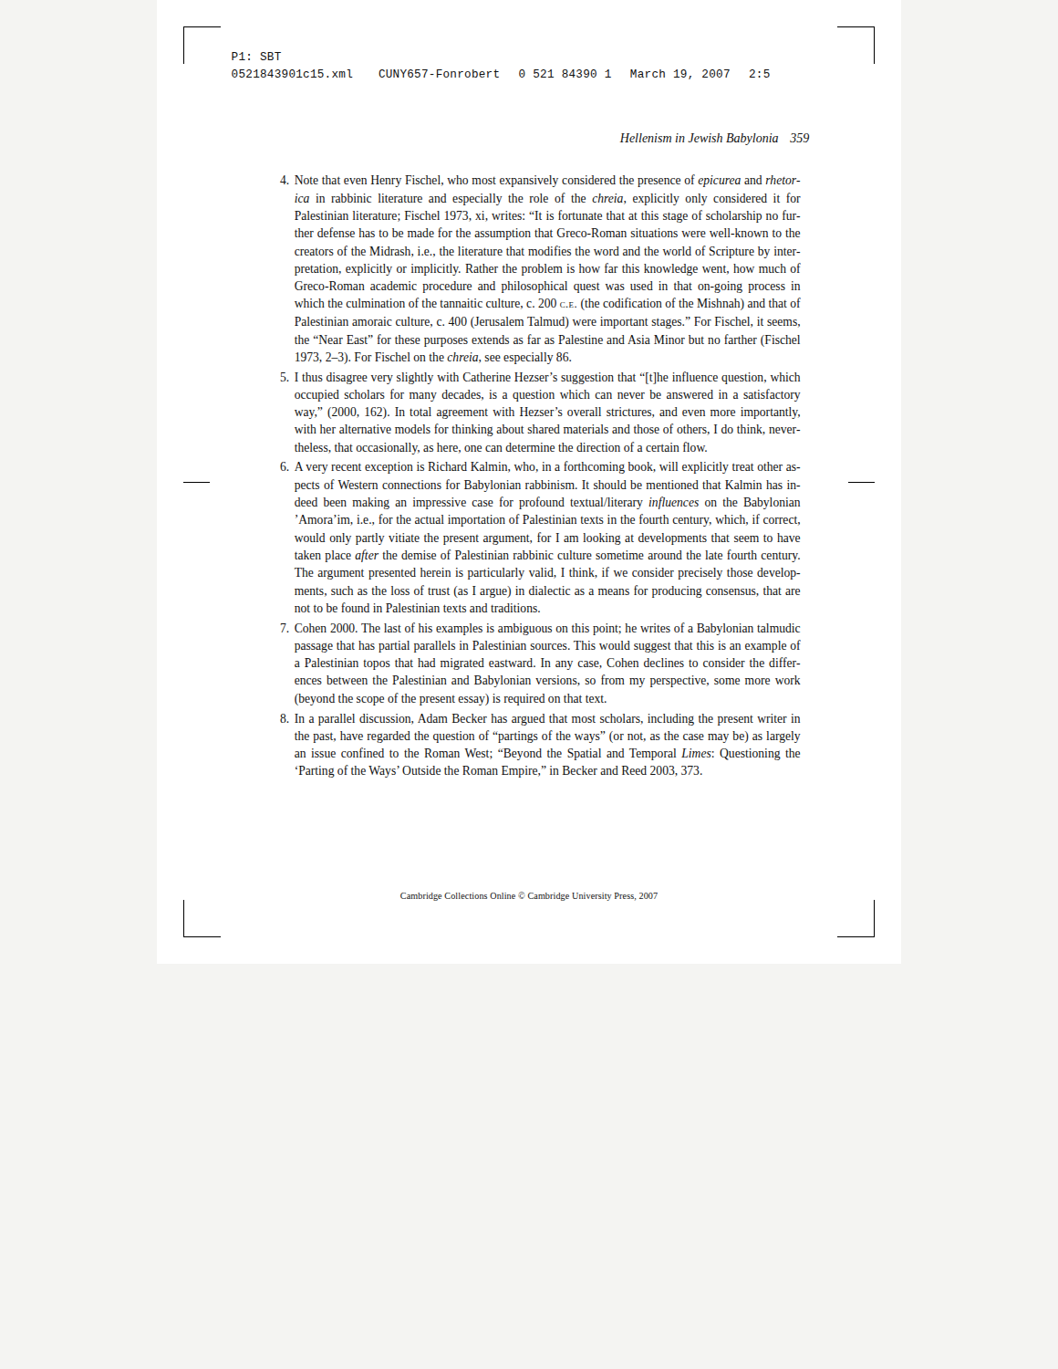P1: SBT 0521843901c15.xml CUNY657-Fonrobert 0 521 84390 1 March 19, 2007 2:5
Hellenism in Jewish Babylonia359
4. Note that even Henry Fischel, who most expansively considered the presence of epicurea and rhetorica in rabbinic literature and especially the role of the chreia, explicitly only considered it for Palestinian literature; Fischel 1973, xi, writes: “It is fortunate that at this stage of scholarship no further defense has to be made for the assumption that Greco-Roman situations were well-known to the creators of the Midrash, i.e., the literature that modifies the word and the world of Scripture by interpretation, explicitly or implicitly. Rather the problem is how far this knowledge went, how much of Greco-Roman academic procedure and philosophical quest was used in that on-going process in which the culmination of the tannaitic culture, c. 200 c.e. (the codification of the Mishnah) and that of Palestinian amoraic culture, c. 400 (Jerusalem Talmud) were important stages.” For Fischel, it seems, the “Near East” for these purposes extends as far as Palestine and Asia Minor but no farther (Fischel 1973, 2–3). For Fischel on the chreia, see especially 86.
5. I thus disagree very slightly with Catherine Hezser’s suggestion that “[t]he influence question, which occupied scholars for many decades, is a question which can never be answered in a satisfactory way,” (2000, 162). In total agreement with Hezser’s overall strictures, and even more importantly, with her alternative models for thinking about shared materials and those of others, I do think, nevertheless, that occasionally, as here, one can determine the direction of a certain flow.
6. A very recent exception is Richard Kalmin, who, in a forthcoming book, will explicitly treat other aspects of Western connections for Babylonian rabbinism. It should be mentioned that Kalmin has indeed been making an impressive case for profound textual/literary influences on the Babylonian ’Amora’im, i.e., for the actual importation of Palestinian texts in the fourth century, which, if correct, would only partly vitiate the present argument, for I am looking at developments that seem to have taken place after the demise of Palestinian rabbinic culture sometime around the late fourth century. The argument presented herein is particularly valid, I think, if we consider precisely those developments, such as the loss of trust (as I argue) in dialectic as a means for producing consensus, that are not to be found in Palestinian texts and traditions.
7. Cohen 2000. The last of his examples is ambiguous on this point; he writes of a Babylonian talmudic passage that has partial parallels in Palestinian sources. This would suggest that this is an example of a Palestinian topos that had migrated eastward. In any case, Cohen declines to consider the differences between the Palestinian and Babylonian versions, so from my perspective, some more work (beyond the scope of the present essay) is required on that text.
8. In a parallel discussion, Adam Becker has argued that most scholars, including the present writer in the past, have regarded the question of “partings of the ways” (or not, as the case may be) as largely an issue confined to the Roman West; “Beyond the Spatial and Temporal Limes: Questioning the ‘Parting of the Ways’ Outside the Roman Empire,” in Becker and Reed 2003, 373.
Cambridge Collections Online © Cambridge University Press, 2007